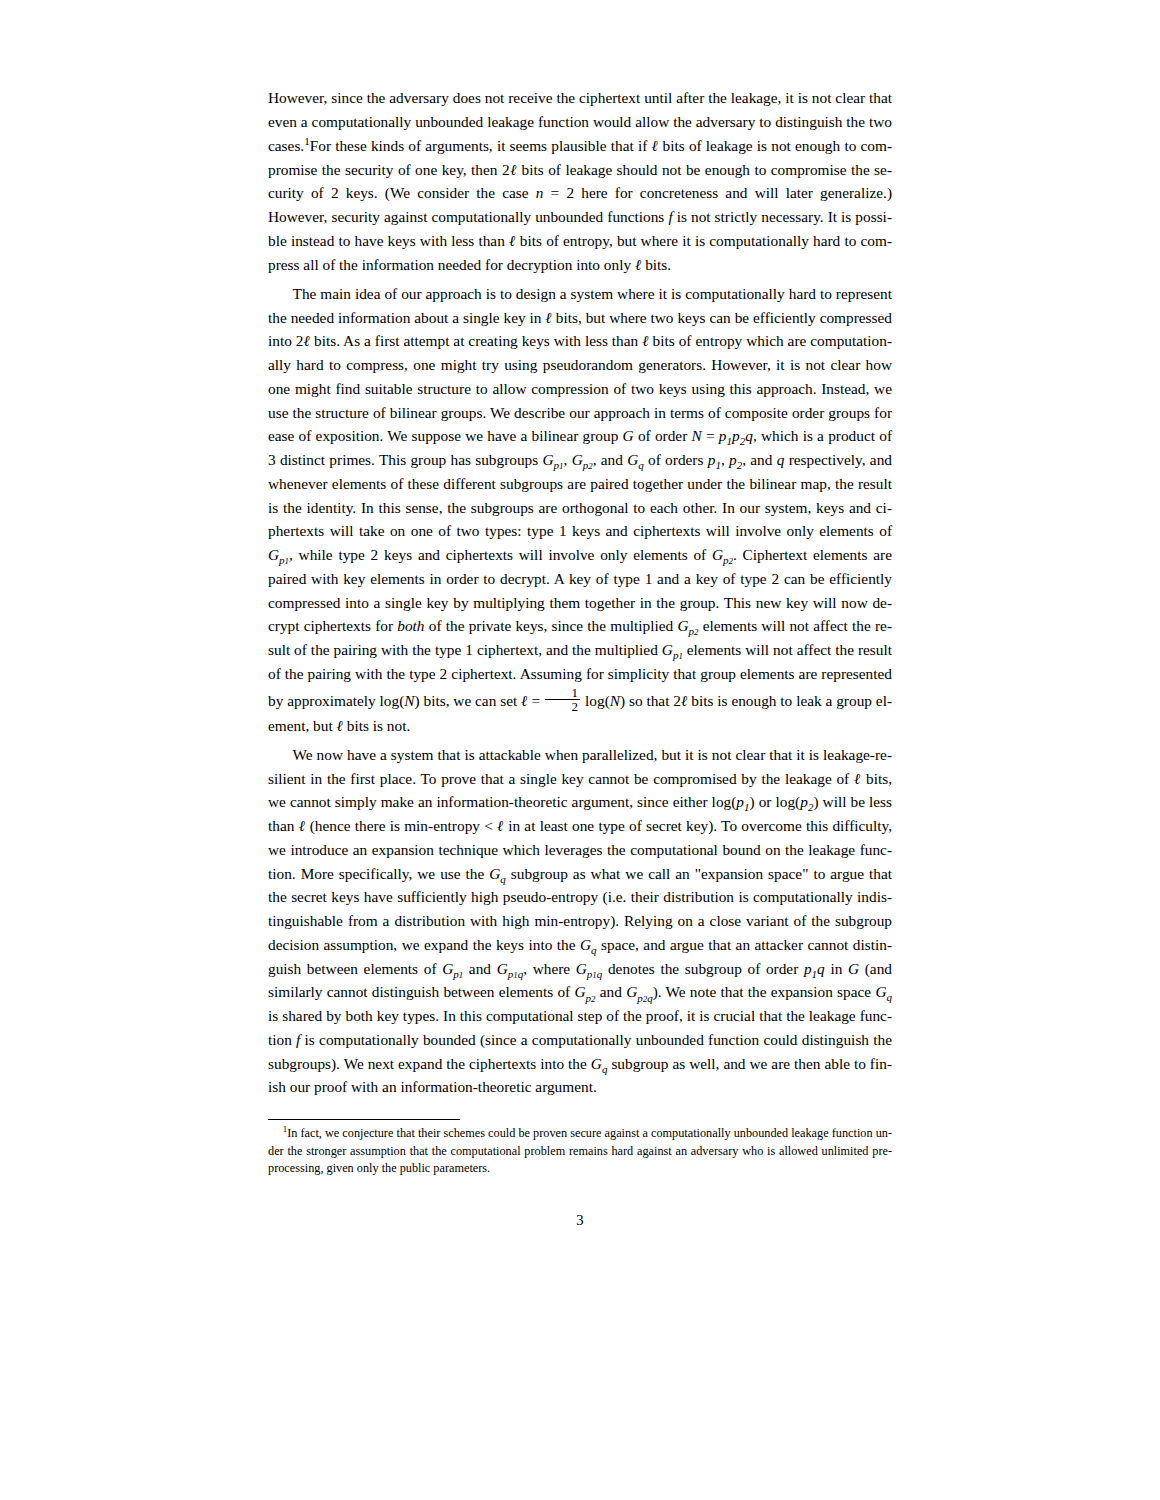However, since the adversary does not receive the ciphertext until after the leakage, it is not clear that even a computationally unbounded leakage function would allow the adversary to distinguish the two cases.1For these kinds of arguments, it seems plausible that if ℓ bits of leakage is not enough to compromise the security of one key, then 2ℓ bits of leakage should not be enough to compromise the security of 2 keys. (We consider the case n = 2 here for concreteness and will later generalize.) However, security against computationally unbounded functions f is not strictly necessary. It is possible instead to have keys with less than ℓ bits of entropy, but where it is computationally hard to compress all of the information needed for decryption into only ℓ bits.
The main idea of our approach is to design a system where it is computationally hard to represent the needed information about a single key in ℓ bits, but where two keys can be efficiently compressed into 2ℓ bits. As a first attempt at creating keys with less than ℓ bits of entropy which are computationally hard to compress, one might try using pseudorandom generators. However, it is not clear how one might find suitable structure to allow compression of two keys using this approach. Instead, we use the structure of bilinear groups. We describe our approach in terms of composite order groups for ease of exposition. We suppose we have a bilinear group G of order N = p 1 p 2 q, which is a product of 3 distinct primes. This group has subgroups Gp1, Gp2, and Gq of orders p 1, p 2, and q respectively, and whenever elements of these different subgroups are paired together under the bilinear map, the result is the identity. In this sense, the subgroups are orthogonal to each other. In our system, keys and ciphertexts will take on one of two types: type 1 keys and ciphertexts will involve only elements of Gp1, while type 2 keys and ciphertexts will involve only elements of Gp2. Ciphertext elements are paired with key elements in order to decrypt. A key of type 1 and a key of type 2 can be efficiently compressed into a single key by multiplying them together in the group. This new key will now decrypt ciphertexts for both of the private keys, since the multiplied Gp2 elements will not affect the result of the pairing with the type 1 ciphertext, and the multiplied Gp1 elements will not affect the result of the pairing with the type 2 ciphertext. Assuming for simplicity that group elements are represented by approximately log(N) bits, we can set ℓ = 12 log(N) so that 2ℓ bits is enough to leak a group element, but ℓ bits is not.
We now have a system that is attackable when parallelized, but it is not clear that it is leakage-resilient in the first place. To prove that a single key cannot be compromised by the leakage of ℓ bits, we cannot simply make an information-theoretic argument, since either log(p 1) or log(p 2) will be less than ℓ (hence there is min-entropy < ℓ in at least one type of secret key). To overcome this difficulty, we introduce an expansion technique which leverages the computational bound on the leakage function. More specifically, we use the Gq subgroup as what we call an "expansion space" to argue that the secret keys have sufficiently high pseudo-entropy (i.e. their distribution is computationally indistinguishable from a distribution with high min-entropy). Relying on a close variant of the subgroup decision assumption, we expand the keys into the Gq space, and argue that an attacker cannot distinguish between elements of Gp1 and Gp1q, where Gp1q denotes the subgroup of order p 1 q in G (and similarly cannot distinguish between elements of Gp2 and Gp2q). We note that the expansion space Gq is shared by both key types. In this computational step of the proof, it is crucial that the leakage function f is computationally bounded (since a computationally unbounded function could distinguish the subgroups). We next expand the ciphertexts into the Gq subgroup as well, and we are then able to finish our proof with an information-theoretic argument.
1In fact, we conjecture that their schemes could be proven secure against a computationally unbounded leakage function under the stronger assumption that the computational problem remains hard against an adversary who is allowed unlimited preprocessing, given only the public parameters.
3